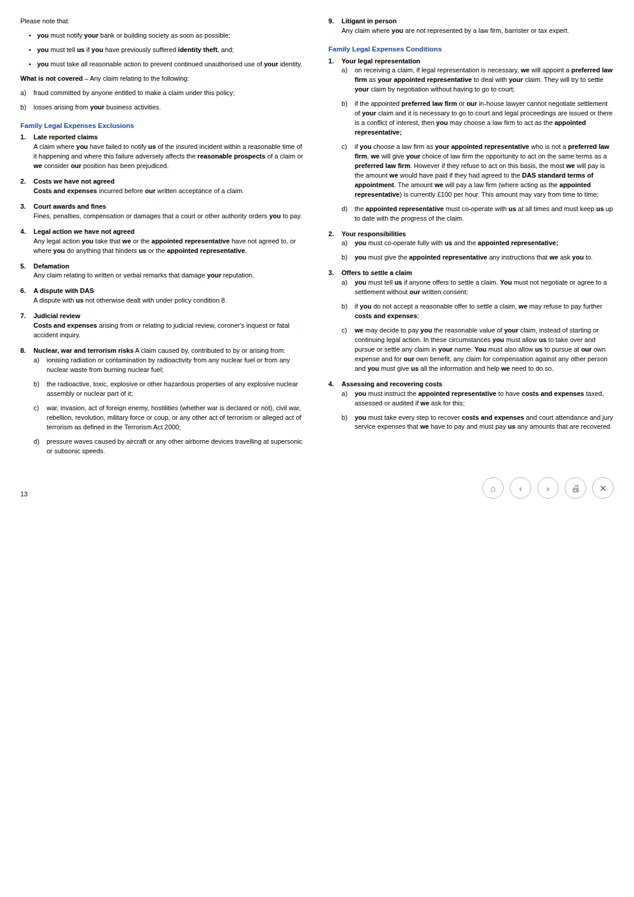Please note that:
you must notify your bank or building society as soon as possible;
you must tell us if you have previously suffered identity theft, and;
you must take all reasonable action to prevent continued unauthorised use of your identity.
What is not covered – Any claim relating to the following:
fraud committed by anyone entitled to make a claim under this policy;
losses arising from your business activities.
Family Legal Expenses Exclusions
Late reported claims A claim where you have failed to notify us of the insured incident within a reasonable time of it happening and where this failure adversely affects the reasonable prospects of a claim or we consider our position has been prejudiced.
Costs we have not agreed Costs and expenses incurred before our written acceptance of a claim.
Court awards and fines Fines, penalties, compensation or damages that a court or other authority orders you to pay.
Legal action we have not agreed Any legal action you take that we or the appointed representative have not agreed to, or where you do anything that hinders us or the appointed representative.
Defamation Any claim relating to written or verbal remarks that damage your reputation.
A dispute with DAS A dispute with us not otherwise dealt with under policy condition 8.
Judicial review Costs and expenses arising from or relating to judicial review, coroner's inquest or fatal accident inquiry.
Nuclear, war and terrorism risks A claim caused by, contributed to by or arising from:
ionising radiation or contamination by radioactivity from any nuclear fuel or from any nuclear waste from burning nuclear fuel;
the radioactive, toxic, explosive or other hazardous properties of any explosive nuclear assembly or nuclear part of it;
war, invasion, act of foreign enemy, hostilities (whether war is declared or not), civil war, rebellion, revolution, military force or coup, or any other act of terrorism or alleged act of terrorism as defined in the Terrorism Act 2000;
pressure waves caused by aircraft or any other airborne devices travelling at supersonic or subsonic speeds.
Litigant in person Any claim where you are not represented by a law firm, barrister or tax expert.
Family Legal Expenses Conditions
Your legal representation
on receiving a claim, if legal representation is necessary, we will appoint a preferred law firm as your appointed representative to deal with your claim. They will try to settle your claim by negotiation without having to go to court;
if the appointed preferred law firm or our in-house lawyer cannot negotiate settlement of your claim and it is necessary to go to court and legal proceedings are issued or there is a conflict of interest, then you may choose a law firm to act as the appointed representative;
if you choose a law firm as your appointed representative who is not a preferred law firm, we will give your choice of law firm the opportunity to act on the same terms as a preferred law firm. However if they refuse to act on this basis, the most we will pay is the amount we would have paid if they had agreed to the DAS standard terms of appointment. The amount we will pay a law firm (where acting as the appointed representative) is currently £100 per hour. This amount may vary from time to time;
the appointed representative must co-operate with us at all times and must keep us up to date with the progress of the claim.
Your responsibilities
you must co-operate fully with us and the appointed representative;
you must give the appointed representative any instructions that we ask you to.
Offers to settle a claim
you must tell us if anyone offers to settle a claim. You must not negotiate or agree to a settlement without our written consent;
if you do not accept a reasonable offer to settle a claim, we may refuse to pay further costs and expenses;
we may decide to pay you the reasonable value of your claim, instead of starting or continuing legal action. In these circumstances you must allow us to take over and pursue or settle any claim in your name. You must also allow us to pursue at our own expense and for our own benefit, any claim for compensation against any other person and you must give us all the information and help we need to do so.
Assessing and recovering costs
you must instruct the appointed representative to have costs and expenses taxed, assessed or audited if we ask for this;
you must take every step to recover costs and expenses and court attendance and jury service expenses that we have to pay and must pay us any amounts that are recovered.
13
⌂
‹
›
🖨
✕